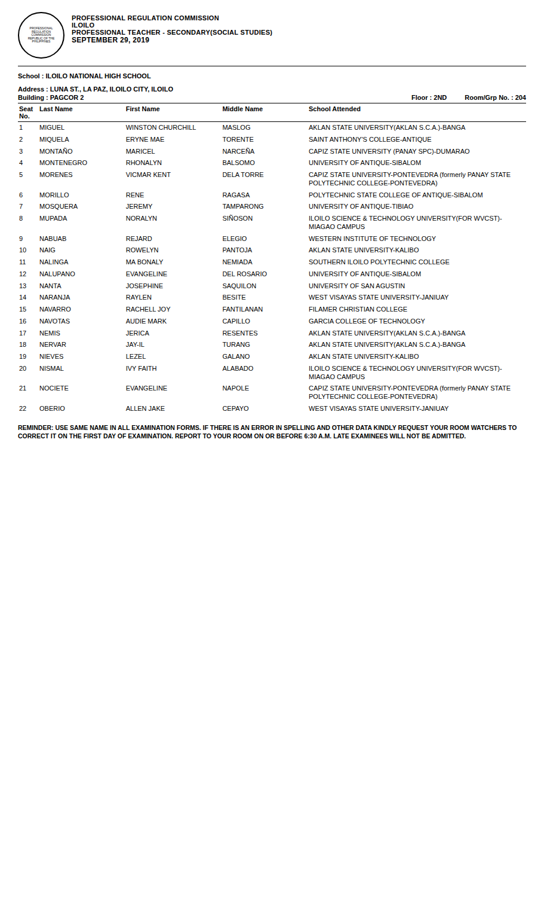PROFESSIONAL
REGULATION
COMMISSION
REPUBLIC OF THE PHILIPPINES
PROFESSIONAL REGULATION COMMISSION
ILOILO
PROFESSIONAL TEACHER - SECONDARY(SOCIAL STUDIES)
SEPTEMBER 29, 2019
School : ILOILO NATIONAL HIGH SCHOOL
Address : LUNA ST., LA PAZ, ILOILO CITY, ILOILO
Building : PAGCOR 2
Floor : 2ND Room/Grp No. : 204
| Seat No. | Last Name | First Name | Middle Name | School Attended |
| --- | --- | --- | --- | --- |
| 1 | MIGUEL | WINSTON CHURCHILL | MASLOG | AKLAN STATE UNIVERSITY(AKLAN S.C.A.)-BANGA |
| 2 | MIQUELA | ERYNE MAE | TORENTE | SAINT ANTHONY'S COLLEGE-ANTIQUE |
| 3 | MONTAÑO | MARICEL | NARCEÑA | CAPIZ STATE UNIVERSITY (PANAY SPC)-DUMARAO |
| 4 | MONTENEGRO | RHONALYN | BALSOMO | UNIVERSITY OF ANTIQUE-SIBALOM |
| 5 | MORENES | VICMAR KENT | DELA TORRE | CAPIZ STATE UNIVERSITY-PONTEVEDRA (formerly PANAY STATE POLYTECHNIC COLLEGE-PONTEVEDRA) |
| 6 | MORILLO | RENE | RAGASA | POLYTECHNIC STATE COLLEGE OF ANTIQUE-SIBALOM |
| 7 | MOSQUERA | JEREMY | TAMPARONG | UNIVERSITY OF ANTIQUE-TIBIAO |
| 8 | MUPADA | NORALYN | SIÑOSON | ILOILO SCIENCE & TECHNOLOGY UNIVERSITY(FOR WVCST)-MIAGAO CAMPUS |
| 9 | NABUAB | REJARD | ELEGIO | WESTERN INSTITUTE OF TECHNOLOGY |
| 10 | NAIG | ROWELYN | PANTOJA | AKLAN STATE UNIVERSITY-KALIBO |
| 11 | NALINGA | MA BONALY | NEMIADA | SOUTHERN ILOILO POLYTECHNIC COLLEGE |
| 12 | NALUPANO | EVANGELINE | DEL ROSARIO | UNIVERSITY OF ANTIQUE-SIBALOM |
| 13 | NANTA | JOSEPHINE | SAQUILON | UNIVERSITY OF SAN AGUSTIN |
| 14 | NARANJA | RAYLEN | BESITE | WEST VISAYAS STATE UNIVERSITY-JANIUAY |
| 15 | NAVARRO | RACHELL JOY | FANTILANAN | FILAMER CHRISTIAN COLLEGE |
| 16 | NAVOTAS | AUDIE MARK | CAPILLO | GARCIA COLLEGE OF TECHNOLOGY |
| 17 | NEMIS | JERICA | RESENTES | AKLAN STATE UNIVERSITY(AKLAN S.C.A.)-BANGA |
| 18 | NERVAR | JAY-IL | TURANG | AKLAN STATE UNIVERSITY(AKLAN S.C.A.)-BANGA |
| 19 | NIEVES | LEZEL | GALANO | AKLAN STATE UNIVERSITY-KALIBO |
| 20 | NISMAL | IVY FAITH | ALABADO | ILOILO SCIENCE & TECHNOLOGY UNIVERSITY(FOR WVCST)-MIAGAO CAMPUS |
| 21 | NOCIETE | EVANGELINE | NAPOLE | CAPIZ STATE UNIVERSITY-PONTEVEDRA (formerly PANAY STATE POLYTECHNIC COLLEGE-PONTEVEDRA) |
| 22 | OBERIO | ALLEN JAKE | CEPAYO | WEST VISAYAS STATE UNIVERSITY-JANIUAY |
REMINDER: USE SAME NAME IN ALL EXAMINATION FORMS. IF THERE IS AN ERROR IN SPELLING AND OTHER DATA KINDLY REQUEST YOUR ROOM WATCHERS TO CORRECT IT ON THE FIRST DAY OF EXAMINATION. REPORT TO YOUR ROOM ON OR BEFORE 6:30 A.M. LATE EXAMINEES WILL NOT BE ADMITTED.